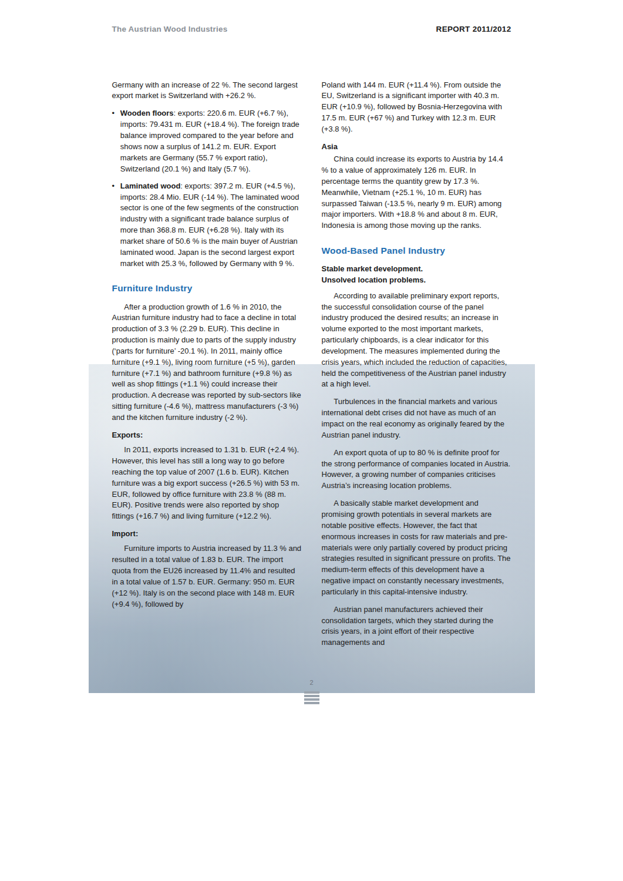The Austrian Wood Industries
REPORT 2011/2012
Germany with an increase of 22 %. The second largest export market is Switzerland with +26.2 %.
Wooden floors: exports: 220.6 m. EUR (+6.7 %), imports: 79.431 m. EUR (+18.4 %). The foreign trade balance improved compared to the year before and shows now a surplus of 141.2 m. EUR. Export markets are Germany (55.7 % export ratio), Switzerland (20.1 %) and Italy (5.7 %).
Laminated wood: exports: 397.2 m. EUR (+4.5 %), imports: 28.4 Mio. EUR (-14 %). The laminated wood sector is one of the few segments of the construction industry with a significant trade balance surplus of more than 368.8 m. EUR (+6.28 %). Italy with its market share of 50.6 % is the main buyer of Austrian laminated wood. Japan is the second largest export market with 25.3 %, followed by Germany with 9 %.
Furniture Industry
After a production growth of 1.6 % in 2010, the Austrian furniture industry had to face a decline in total production of 3.3 % (2.29 b. EUR). This decline in production is mainly due to parts of the supply industry (‘parts for furniture’ -20.1 %). In 2011, mainly office furniture (+9.1 %), living room furniture (+5 %), garden furniture (+7.1 %) and bathroom furniture (+9.8 %) as well as shop fittings (+1.1 %) could increase their production. A decrease was reported by sub-sectors like sitting furniture (-4.6 %), mattress manufacturers (-3 %) and the kitchen furniture industry (-2 %).
Exports:
In 2011, exports increased to 1.31 b. EUR (+2.4 %). However, this level has still a long way to go before reaching the top value of 2007 (1.6 b. EUR). Kitchen furniture was a big export success (+26.5 %) with 53 m. EUR, followed by office furniture with 23.8 % (88 m. EUR). Positive trends were also reported by shop fittings (+16.7 %) and living furniture (+12.2 %).
Import:
Furniture imports to Austria increased by 11.3 % and resulted in a total value of 1.83 b. EUR. The import quota from the EU26 increased by 11.4% and resulted in a total value of 1.57 b. EUR. Germany: 950 m. EUR (+12 %). Italy is on the second place with 148 m. EUR (+9.4 %), followed by
Poland with 144 m. EUR (+11.4 %). From outside the EU, Switzerland is a significant importer with 40.3 m. EUR (+10.9 %), followed by Bosnia-Herzegovina with 17.5 m. EUR (+67 %) and Turkey with 12.3 m. EUR (+3.8 %).
Asia
China could increase its exports to Austria by 14.4 % to a value of approximately 126 m. EUR. In percentage terms the quantity grew by 17.3 %. Meanwhile, Vietnam (+25.1 %, 10 m. EUR) has surpassed Taiwan (-13.5 %, nearly 9 m. EUR) among major importers. With +18.8 % and about 8 m. EUR, Indonesia is among those moving up the ranks.
Wood-Based Panel Industry
Stable market development. Unsolved location problems.
According to available preliminary export reports, the successful consolidation course of the panel industry produced the desired results; an increase in volume exported to the most important markets, particularly chipboards, is a clear indicator for this development. The measures implemented during the crisis years, which included the reduction of capacities, held the competitiveness of the Austrian panel industry at a high level.
Turbulences in the financial markets and various international debt crises did not have as much of an impact on the real economy as originally feared by the Austrian panel industry.
An export quota of up to 80 % is definite proof for the strong performance of companies located in Austria. However, a growing number of companies criticises Austria’s increasing location problems.
A basically stable market development and promising growth potentials in several markets are notable positive effects. However, the fact that enormous increases in costs for raw materials and pre-materials were only partially covered by product pricing strategies resulted in significant pressure on profits. The medium-term effects of this development have a negative impact on constantly necessary investments, particularly in this capital-intensive industry.
Austrian panel manufacturers achieved their consolidation targets, which they started during the crisis years, in a joint effort of their respective managements and
2